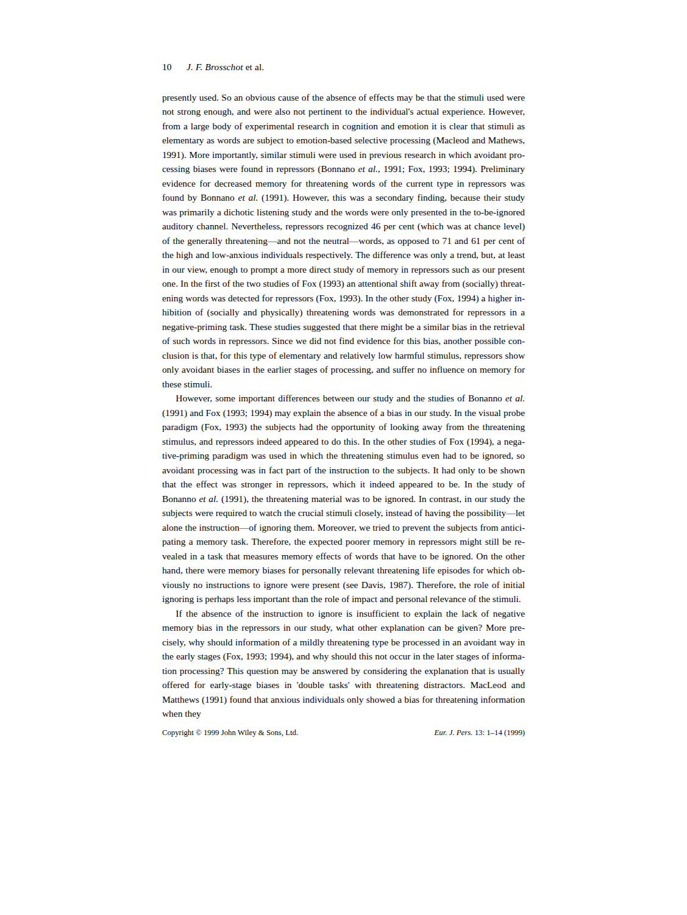10 J. F. Brosschot et al.
presently used. So an obvious cause of the absence of effects may be that the stimuli used were not strong enough, and were also not pertinent to the individual's actual experience. However, from a large body of experimental research in cognition and emotion it is clear that stimuli as elementary as words are subject to emotion-based selective processing (Macleod and Mathews, 1991). More importantly, similar stimuli were used in previous research in which avoidant processing biases were found in repressors (Bonnano et al., 1991; Fox, 1993; 1994). Preliminary evidence for decreased memory for threatening words of the current type in repressors was found by Bonnano et al. (1991). However, this was a secondary finding, because their study was primarily a dichotic listening study and the words were only presented in the to-be-ignored auditory channel. Nevertheless, repressors recognized 46 per cent (which was at chance level) of the generally threatening—and not the neutral—words, as opposed to 71 and 61 per cent of the high and low-anxious individuals respectively. The difference was only a trend, but, at least in our view, enough to prompt a more direct study of memory in repressors such as our present one. In the first of the two studies of Fox (1993) an attentional shift away from (socially) threatening words was detected for repressors (Fox, 1993). In the other study (Fox, 1994) a higher inhibition of (socially and physically) threatening words was demonstrated for repressors in a negative-priming task. These studies suggested that there might be a similar bias in the retrieval of such words in repressors. Since we did not find evidence for this bias, another possible conclusion is that, for this type of elementary and relatively low harmful stimulus, repressors show only avoidant biases in the earlier stages of processing, and suffer no influence on memory for these stimuli.
However, some important differences between our study and the studies of Bonanno et al. (1991) and Fox (1993; 1994) may explain the absence of a bias in our study. In the visual probe paradigm (Fox, 1993) the subjects had the opportunity of looking away from the threatening stimulus, and repressors indeed appeared to do this. In the other studies of Fox (1994), a negative-priming paradigm was used in which the threatening stimulus even had to be ignored, so avoidant processing was in fact part of the instruction to the subjects. It had only to be shown that the effect was stronger in repressors, which it indeed appeared to be. In the study of Bonanno et al. (1991), the threatening material was to be ignored. In contrast, in our study the subjects were required to watch the crucial stimuli closely, instead of having the possibility—let alone the instruction—of ignoring them. Moreover, we tried to prevent the subjects from anticipating a memory task. Therefore, the expected poorer memory in repressors might still be revealed in a task that measures memory effects of words that have to be ignored. On the other hand, there were memory biases for personally relevant threatening life episodes for which obviously no instructions to ignore were present (see Davis, 1987). Therefore, the role of initial ignoring is perhaps less important than the role of impact and personal relevance of the stimuli.
If the absence of the instruction to ignore is insufficient to explain the lack of negative memory bias in the repressors in our study, what other explanation can be given? More precisely, why should information of a mildly threatening type be processed in an avoidant way in the early stages (Fox, 1993; 1994), and why should this not occur in the later stages of information processing? This question may be answered by considering the explanation that is usually offered for early-stage biases in 'double tasks' with threatening distractors. MacLeod and Matthews (1991) found that anxious individuals only showed a bias for threatening information when they
Copyright © 1999 John Wiley & Sons, Ltd. Eur. J. Pers. 13: 1–14 (1999)